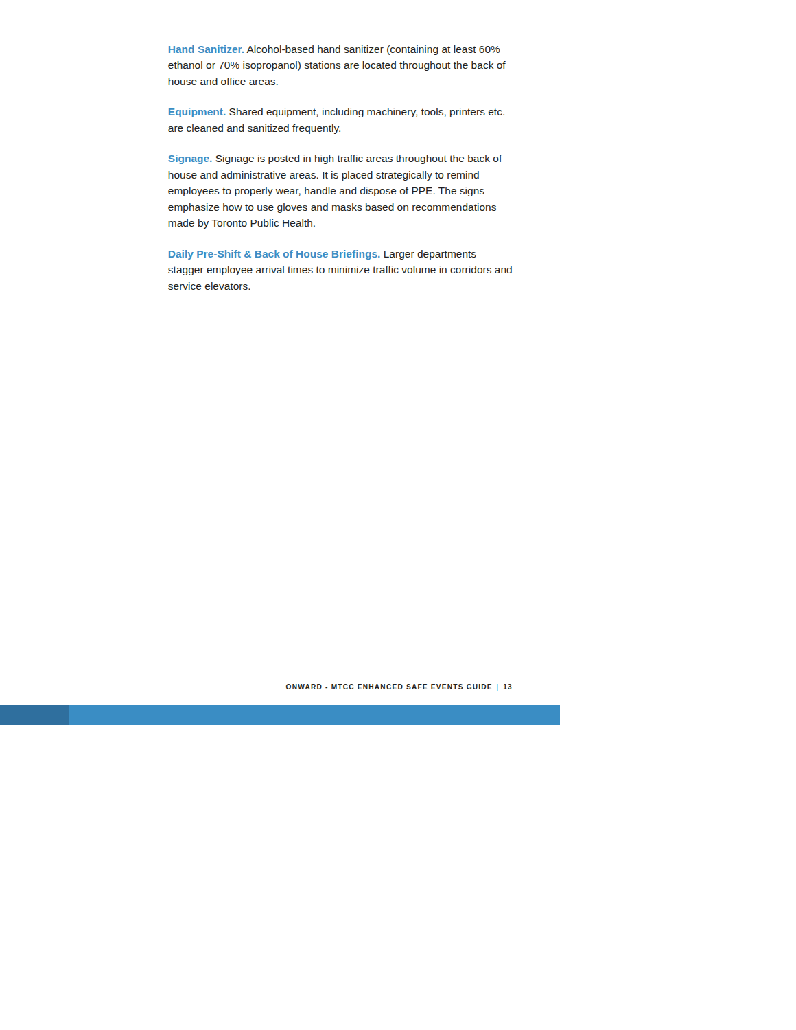Hand Sanitizer. Alcohol-based hand sanitizer (containing at least 60% ethanol or 70% isopropanol) stations are located throughout the back of house and office areas.
Equipment. Shared equipment, including machinery, tools, printers etc. are cleaned and sanitized frequently.
Signage. Signage is posted in high traffic areas throughout the back of house and administrative areas. It is placed strategically to remind employees to properly wear, handle and dispose of PPE. The signs emphasize how to use gloves and masks based on recommendations made by Toronto Public Health.
Daily Pre-Shift & Back of House Briefings. Larger departments stagger employee arrival times to minimize traffic volume in corridors and service elevators.
ONWARD - MTCC ENHANCED SAFE EVENTS GUIDE|13